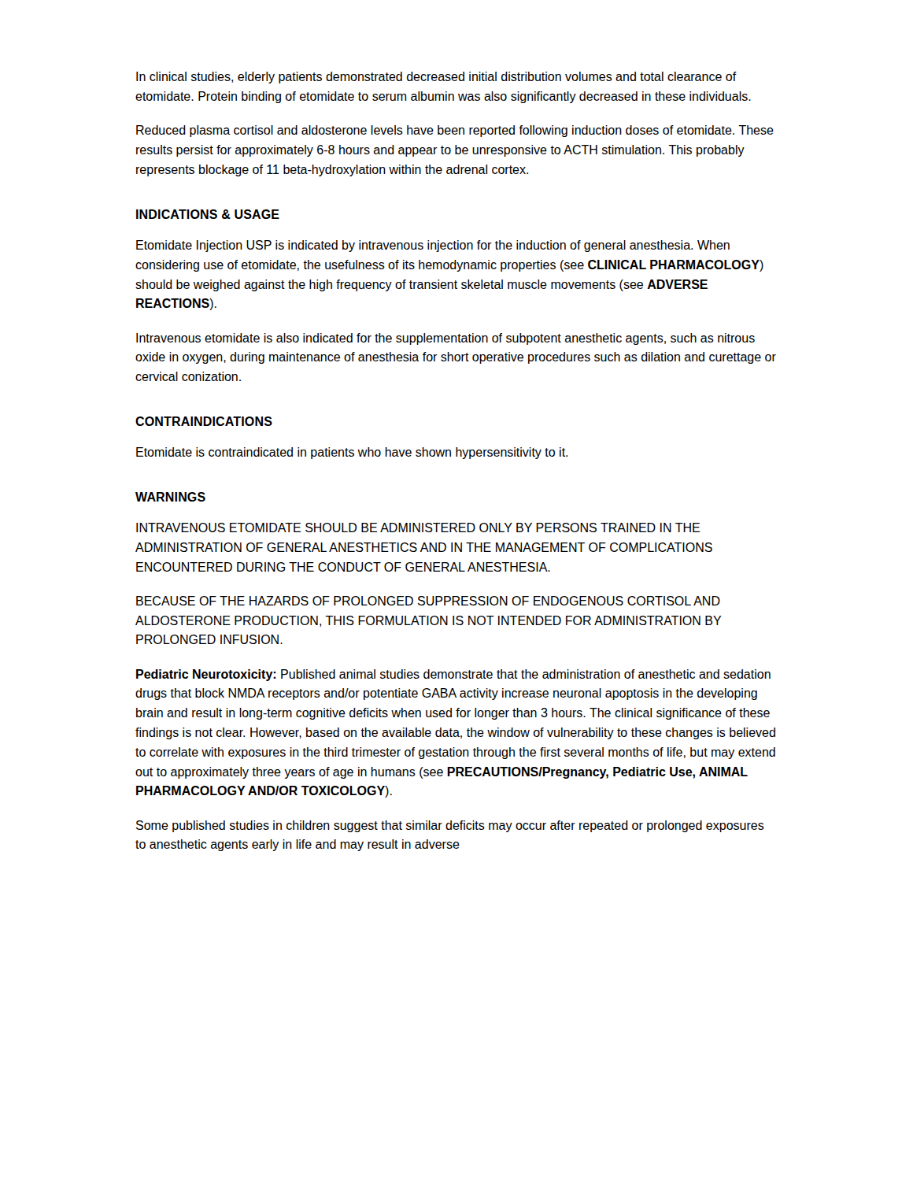In clinical studies, elderly patients demonstrated decreased initial distribution volumes and total clearance of etomidate. Protein binding of etomidate to serum albumin was also significantly decreased in these individuals.
Reduced plasma cortisol and aldosterone levels have been reported following induction doses of etomidate. These results persist for approximately 6-8 hours and appear to be unresponsive to ACTH stimulation. This probably represents blockage of 11 beta-hydroxylation within the adrenal cortex.
INDICATIONS & USAGE
Etomidate Injection USP is indicated by intravenous injection for the induction of general anesthesia. When considering use of etomidate, the usefulness of its hemodynamic properties (see CLINICAL PHARMACOLOGY) should be weighed against the high frequency of transient skeletal muscle movements (see ADVERSE REACTIONS).
Intravenous etomidate is also indicated for the supplementation of subpotent anesthetic agents, such as nitrous oxide in oxygen, during maintenance of anesthesia for short operative procedures such as dilation and curettage or cervical conization.
CONTRAINDICATIONS
Etomidate is contraindicated in patients who have shown hypersensitivity to it.
WARNINGS
INTRAVENOUS ETOMIDATE SHOULD BE ADMINISTERED ONLY BY PERSONS TRAINED IN THE ADMINISTRATION OF GENERAL ANESTHETICS AND IN THE MANAGEMENT OF COMPLICATIONS ENCOUNTERED DURING THE CONDUCT OF GENERAL ANESTHESIA.
BECAUSE OF THE HAZARDS OF PROLONGED SUPPRESSION OF ENDOGENOUS CORTISOL AND ALDOSTERONE PRODUCTION, THIS FORMULATION IS NOT INTENDED FOR ADMINISTRATION BY PROLONGED INFUSION.
Pediatric Neurotoxicity: Published animal studies demonstrate that the administration of anesthetic and sedation drugs that block NMDA receptors and/or potentiate GABA activity increase neuronal apoptosis in the developing brain and result in long-term cognitive deficits when used for longer than 3 hours. The clinical significance of these findings is not clear. However, based on the available data, the window of vulnerability to these changes is believed to correlate with exposures in the third trimester of gestation through the first several months of life, but may extend out to approximately three years of age in humans (see PRECAUTIONS/Pregnancy, Pediatric Use, ANIMAL PHARMACOLOGY AND/OR TOXICOLOGY).
Some published studies in children suggest that similar deficits may occur after repeated or prolonged exposures to anesthetic agents early in life and may result in adverse